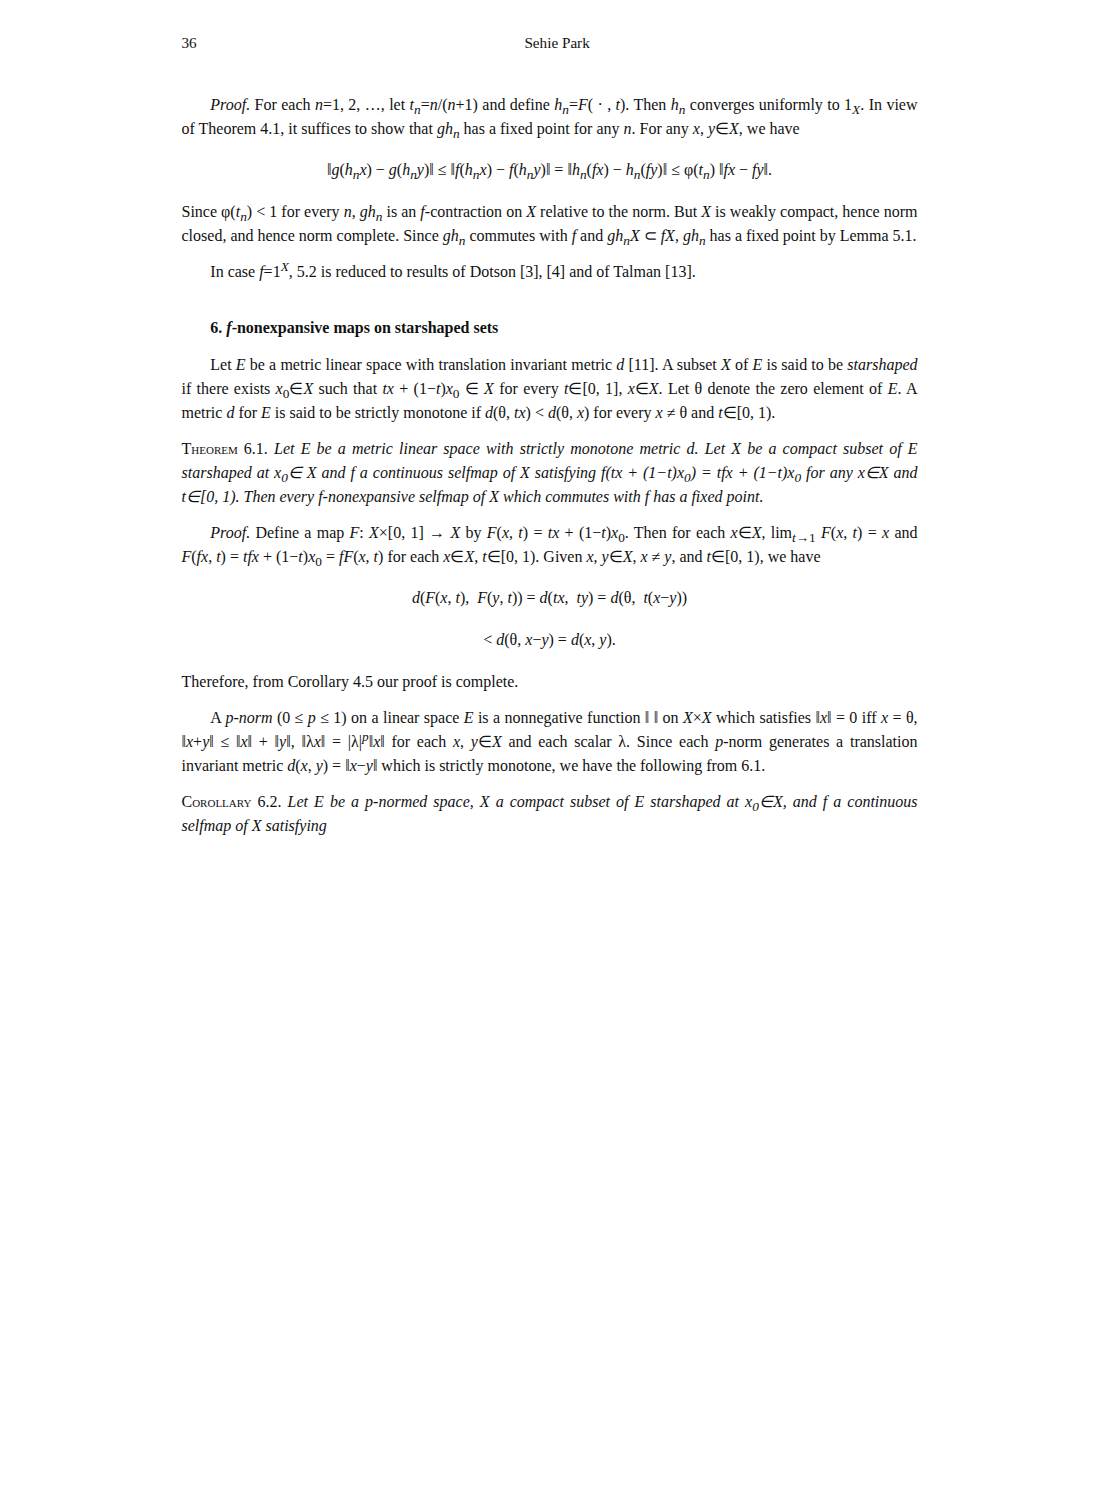36 Sehie Park
Proof. For each n=1, 2, …, let tn=n/(n+1) and define hn=F( · , t). Then hn converges uniformly to 1X. In view of Theorem 4.1, it suffices to show that ghn has a fixed point for any n. For any x, y∈X, we have
‖g(hnx) − g(hny)‖ ≤ ‖f(hnx) − f(hny)‖ = ‖hn(fx) − hn(fy)‖ ≤ φ(tn) ‖fx − fy‖.
Since φ(tn) < 1 for every n, ghn is an f-contraction on X relative to the norm. But X is weakly compact, hence norm closed, and hence norm complete. Since ghn commutes with f and ghnX ⊂ fX, ghn has a fixed point by Lemma 5.1.
In case f=1X, 5.2 is reduced to results of Dotson [3], [4] and of Talman [13].
6. f-nonexpansive maps on starshaped sets
Let E be a metric linear space with translation invariant metric d [11]. A subset X of E is said to be starshaped if there exists x0∈X such that tx + (1−t)x0 ∈ X for every t∈[0, 1], x∈X. Let θ denote the zero element of E. A metric d for E is said to be strictly monotone if d(θ, tx) < d(θ, x) for every x ≠ θ and t∈[0, 1).
Theorem 6.1. Let E be a metric linear space with strictly monotone metric d. Let X be a compact subset of E starshaped at x0∈ X and f a continuous selfmap of X satisfying f(tx + (1−t)x0) = tfx + (1−t)x0 for any x∈X and t∈[0, 1). Then every f-nonexpansive selfmap of X which commutes with f has a fixed point.
Proof. Define a map F: X×[0, 1] → X by F(x, t) = tx + (1−t)x0. Then for each x∈X, limt→1 F(x, t) = x and F(fx, t) = tfx + (1−t)x0 = fF(x, t) for each x∈X, t∈[0, 1). Given x, y∈X, x ≠ y, and t∈[0, 1), we have
d(F(x, t), F(y, t)) = d(tx, ty) = d(θ, t(x−y))
< d(θ, x−y) = d(x, y).
Therefore, from Corollary 4.5 our proof is complete.
A p-norm (0 ≤ p ≤ 1) on a linear space E is a nonnegative function ‖ ‖ on X×X which satisfies ‖x‖ = 0 iff x = θ, ‖x+y‖ ≤ ‖x‖ + ‖y‖, ‖λx‖ = |λ|p‖x‖ for each x, y∈X and each scalar λ. Since each p-norm generates a translation invariant metric d(x, y) = ‖x−y‖ which is strictly monotone, we have the following from 6.1.
Corollary 6.2. Let E be a p-normed space, X a compact subset of E starshaped at x0∈X, and f a continuous selfmap of X satisfying